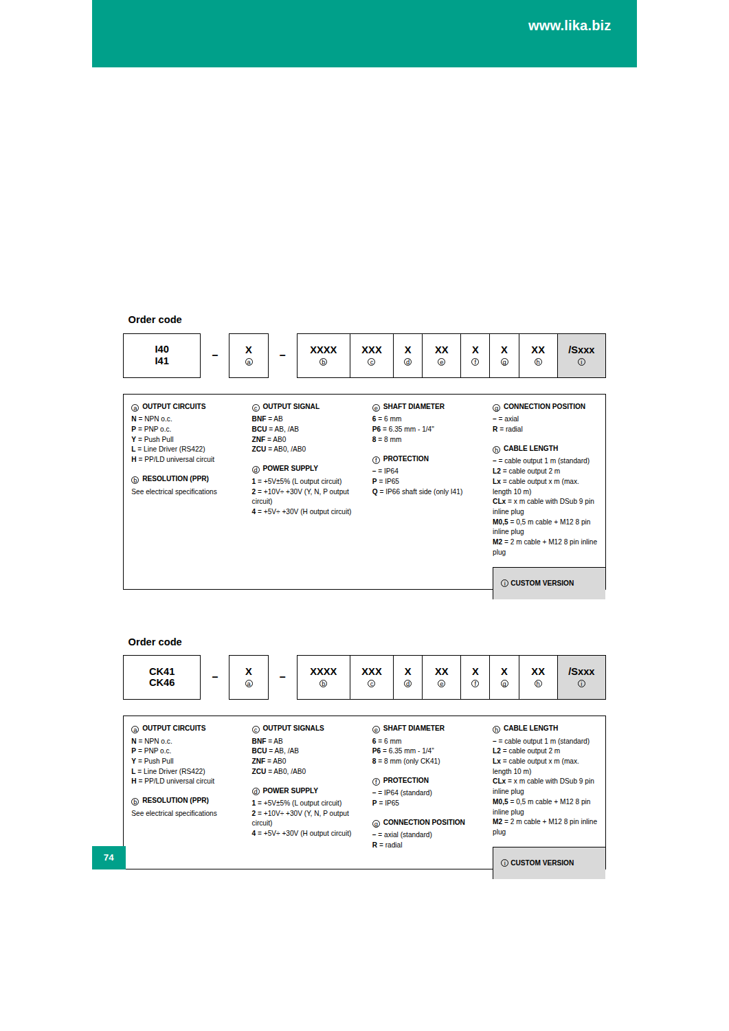www.lika.biz
Order code
| I40 I41 | – | X a | – | XXXX b | XXX c | X d | XX e | X f | X g | XX h | /Sxxx i |
a OUTPUT CIRCUITS N = NPN o.c.
P = PNP o.c.
Y = Push Pull
L = Line Driver (RS422)
H = PP/LD universal circuit
b RESOLUTION (PPR) See electrical specifications
c OUTPUT SIGNAL BNF = AB
BCU = AB, /AB
ZNF = AB0
ZCU = AB0, /AB0
d POWER SUPPLY 1 = +5V±5% (L output circuit)
2 = +10V÷ +30V (Y, N, P output circuit)
4 = +5V÷ +30V (H output circuit)
e SHAFT DIAMETER 6 = 6 mm
P6 = 6.35 mm - 1/4"
8 = 8 mm
f PROTECTION – = IP64
P = IP65
Q = IP66 shaft side (only I41)
g CONNECTION POSITION – = axial
R = radial
h CABLE LENGTH – = cable output 1 m (standard)
L2 = cable output 2 m
Lx = cable output x m (max. length 10 m)
CLx = x m cable with DSub 9 pin inline plug
M0,5 = 0,5 m cable + M12 8 pin inline plug
M2 = 2 m cable + M12 8 pin inline plug
i CUSTOM VERSION
Order code
| CK41 CK46 | – | X a | – | XXXX b | XXX c | X d | XX e | X f | X g | XX h | /Sxxx i |
a OUTPUT CIRCUITS N = NPN o.c.
P = PNP o.c.
Y = Push Pull
L = Line Driver (RS422)
H = PP/LD universal circuit
b RESOLUTION (PPR) See electrical specifications
c OUTPUT SIGNALS BNF = AB
BCU = AB, /AB
ZNF = AB0
ZCU = AB0, /AB0
d POWER SUPPLY 1 = +5V±5% (L output circuit)
2 = +10V÷ +30V (Y, N, P output circuit)
4 = +5V÷ +30V (H output circuit)
e SHAFT DIAMETER 6 = 6 mm
P6 = 6.35 mm - 1/4”
8 = 8 mm (only CK41)
f PROTECTION – = IP64 (standard)
P = IP65
g CONNECTION POSITION – = axial (standard)
R = radial
h CABLE LENGTH – = cable output 1 m (standard)
L2 = cable output 2 m
Lx = cable output x m (max. length 10 m)
CLx = x m cable with DSub 9 pin inline plug
M0,5 = 0,5 m cable + M12 8 pin inline plug
M2 = 2 m cable + M12 8 pin inline plug
i CUSTOM VERSION
74